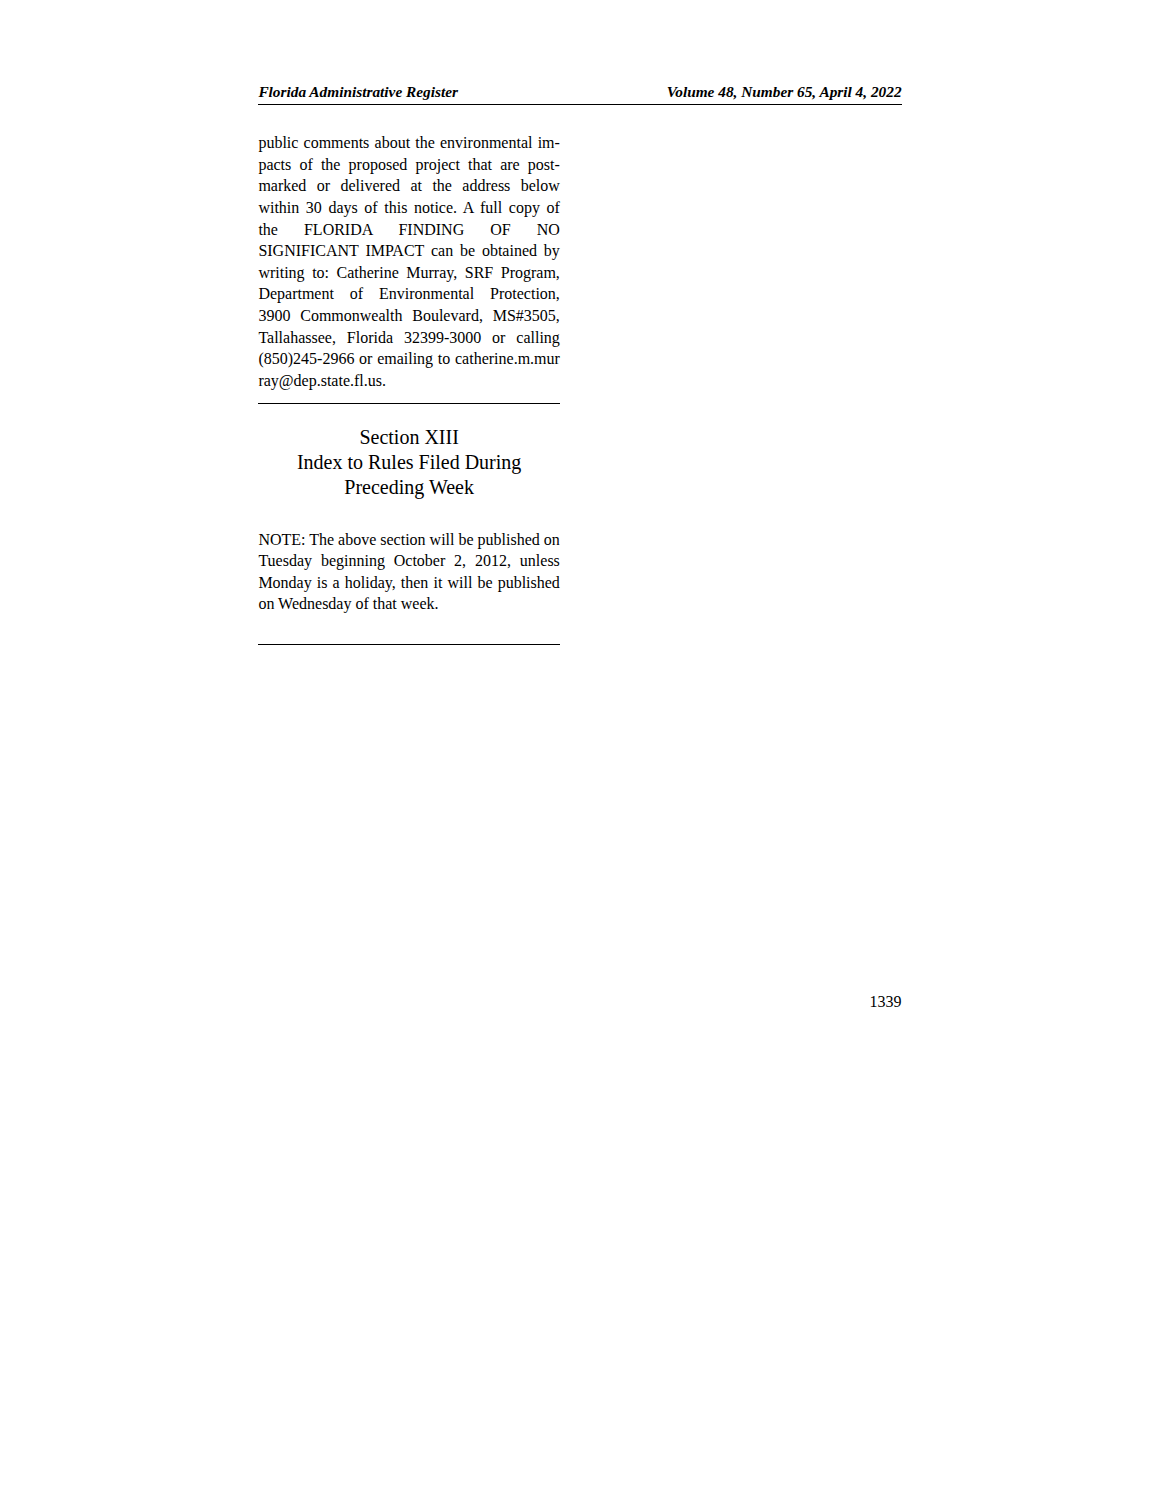Florida Administrative Register
Volume 48, Number 65, April 4, 2022
public comments about the environmental impacts of the proposed project that are postmarked or delivered at the address below within 30 days of this notice. A full copy of the FLORIDA FINDING OF NO SIGNIFICANT IMPACT can be obtained by writing to: Catherine Murray, SRF Program, Department of Environmental Protection, 3900 Commonwealth Boulevard, MS#3505, Tallahassee, Florida 32399-3000 or calling (850)245-2966 or emailing to catherine.m.murray@dep.state.fl.us.
Section XIII
Index to Rules Filed During Preceding Week
NOTE: The above section will be published on Tuesday beginning October 2, 2012, unless Monday is a holiday, then it will be published on Wednesday of that week.
1339